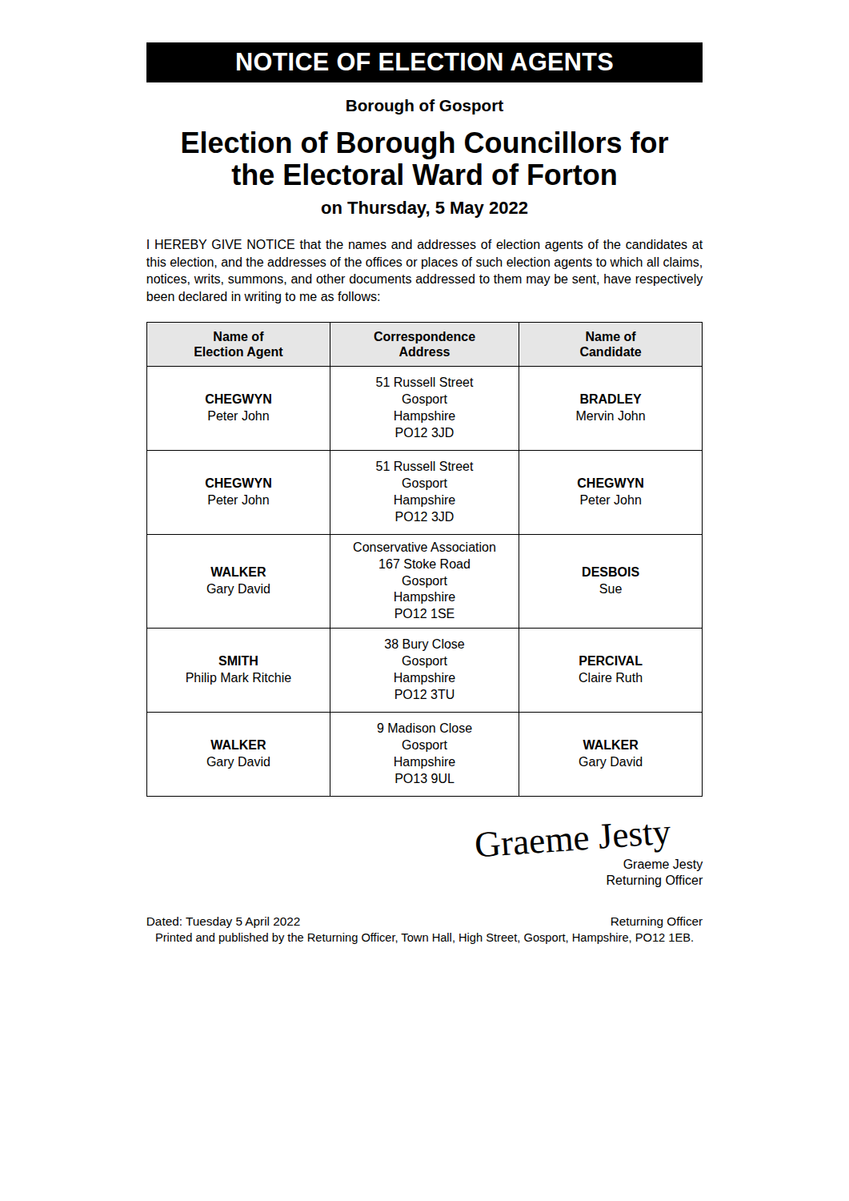NOTICE OF ELECTION AGENTS
Borough of Gosport
Election of Borough Councillors for
the Electoral Ward of Forton
on Thursday, 5 May 2022
I HEREBY GIVE NOTICE that the names and addresses of election agents of the candidates at this election, and the addresses of the offices or places of such election agents to which all claims, notices, writs, summons, and other documents addressed to them may be sent, have respectively been declared in writing to me as follows:
| Name of Election Agent | Correspondence Address | Name of Candidate |
| --- | --- | --- |
| Chegwyn Peter John | 51 Russell Street Gosport Hampshire PO12 3JD | Bradley Mervin John |
| Chegwyn Peter John | 51 Russell Street Gosport Hampshire PO12 3JD | Chegwyn Peter John |
| Walker Gary David | Conservative Association 167 Stoke Road Gosport Hampshire PO12 1SE | Desbois Sue |
| Smith Philip Mark Ritchie | 38 Bury Close Gosport Hampshire PO12 3TU | Percival Claire Ruth |
| Walker Gary David | 9 Madison Close Gosport Hampshire PO13 9UL | Walker Gary David |
Graeme Jesty
Graeme Jesty
Returning Officer
Dated: Tuesday 5 April 2022 Returning Officer
Printed and published by the Returning Officer, Town Hall, High Street, Gosport, Hampshire, PO12 1EB.